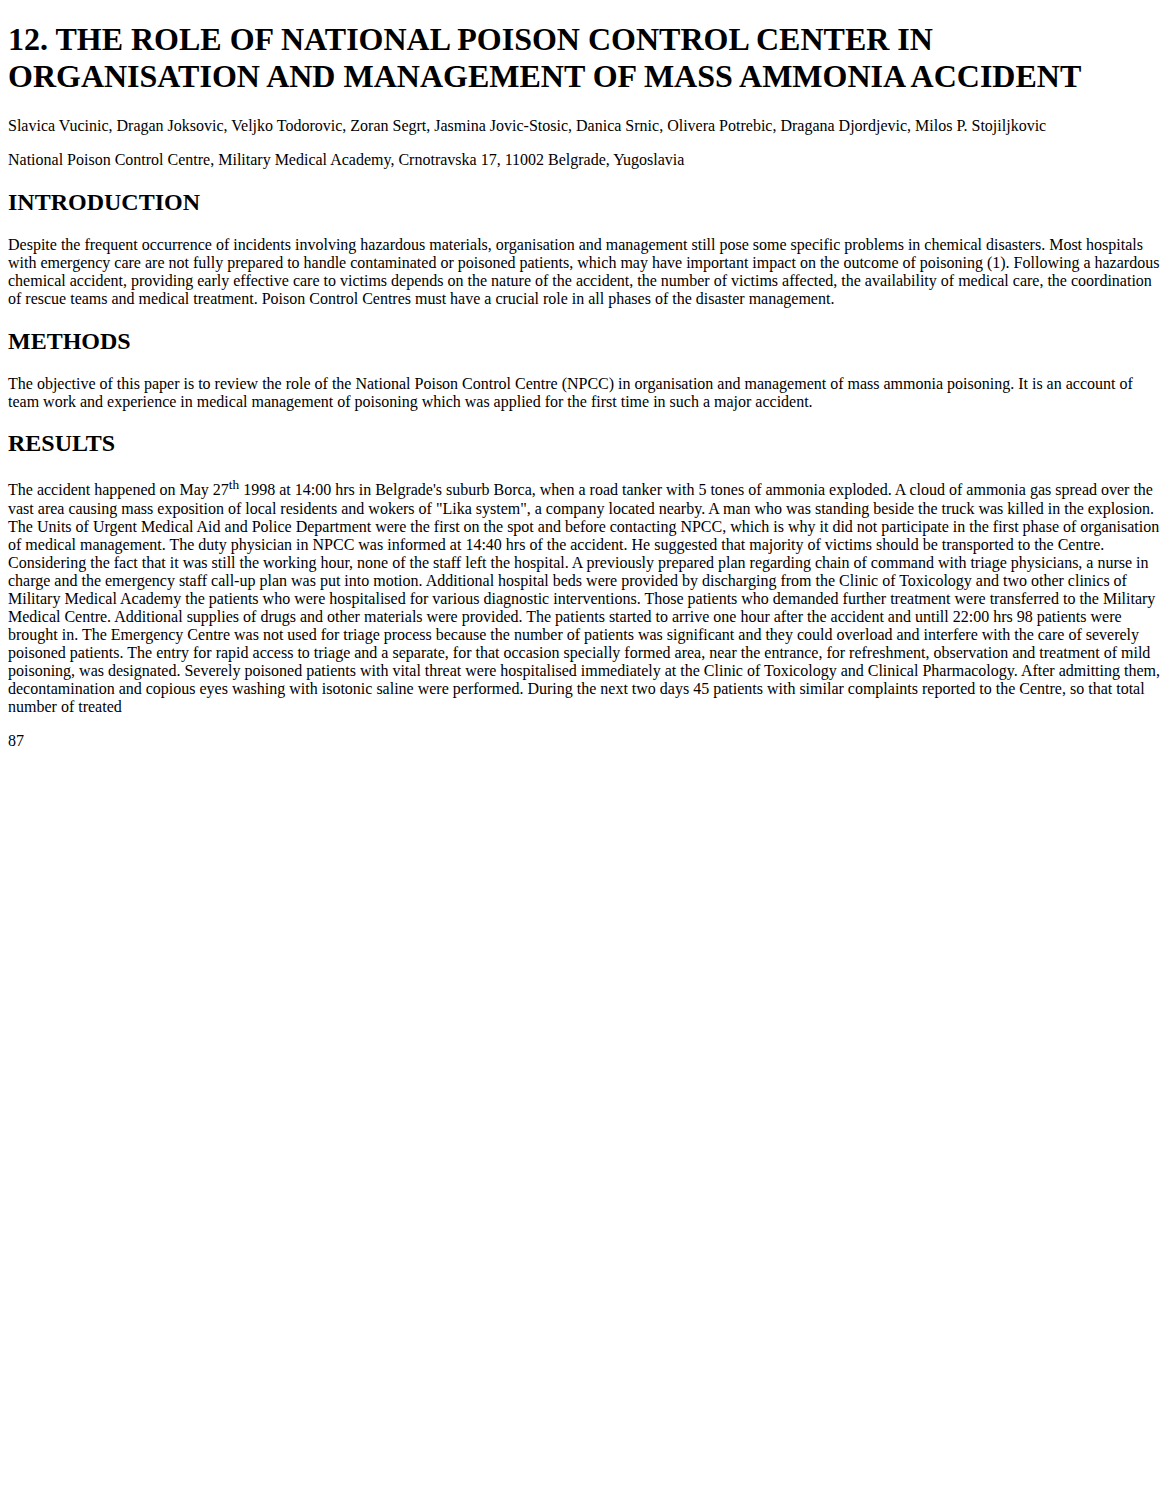12. THE ROLE OF NATIONAL POISON CONTROL CENTER IN ORGANISATION AND MANAGEMENT OF MASS AMMONIA ACCIDENT
Slavica Vucinic, Dragan Joksovic, Veljko Todorovic, Zoran Segrt, Jasmina Jovic-Stosic, Danica Srnic, Olivera Potrebic, Dragana Djordjevic, Milos P. Stojiljkovic
National Poison Control Centre, Military Medical Academy, Crnotravska 17, 11002 Belgrade, Yugoslavia
INTRODUCTION
Despite the frequent occurrence of incidents involving hazardous materials, organisation and management still pose some specific problems in chemical disasters. Most hospitals with emergency care are not fully prepared to handle contaminated or poisoned patients, which may have important impact on the outcome of poisoning (1). Following a hazardous chemical accident, providing early effective care to victims depends on the nature of the accident, the number of victims affected, the availability of medical care, the coordination of rescue teams and medical treatment. Poison Control Centres must have a crucial role in all phases of the disaster management.
METHODS
The objective of this paper is to review the role of the National Poison Control Centre (NPCC) in organisation and management of mass ammonia poisoning. It is an account of team work and experience in medical management of poisoning which was applied for the first time in such a major accident.
RESULTS
The accident happened on May 27th 1998 at 14:00 hrs in Belgrade's suburb Borca, when a road tanker with 5 tones of ammonia exploded. A cloud of ammonia gas spread over the vast area causing mass exposition of local residents and wokers of "Lika system", a company located nearby. A man who was standing beside the truck was killed in the explosion. The Units of Urgent Medical Aid and Police Department were the first on the spot and before contacting NPCC, which is why it did not participate in the first phase of organisation of medical management. The duty physician in NPCC was informed at 14:40 hrs of the accident. He suggested that majority of victims should be transported to the Centre. Considering the fact that it was still the working hour, none of the staff left the hospital. A previously prepared plan regarding chain of command with triage physicians, a nurse in charge and the emergency staff call-up plan was put into motion. Additional hospital beds were provided by discharging from the Clinic of Toxicology and two other clinics of Military Medical Academy the patients who were hospitalised for various diagnostic interventions. Those patients who demanded further treatment were transferred to the Military Medical Centre. Additional supplies of drugs and other materials were provided. The patients started to arrive one hour after the accident and untill 22:00 hrs 98 patients were brought in. The Emergency Centre was not used for triage process because the number of patients was significant and they could overload and interfere with the care of severely poisoned patients. The entry for rapid access to triage and a separate, for that occasion specially formed area, near the entrance, for refreshment, observation and treatment of mild poisoning, was designated. Severely poisoned patients with vital threat were hospitalised immediately at the Clinic of Toxicology and Clinical Pharmacology. After admitting them, decontamination and copious eyes washing with isotonic saline were performed. During the next two days 45 patients with similar complaints reported to the Centre, so that total number of treated
87